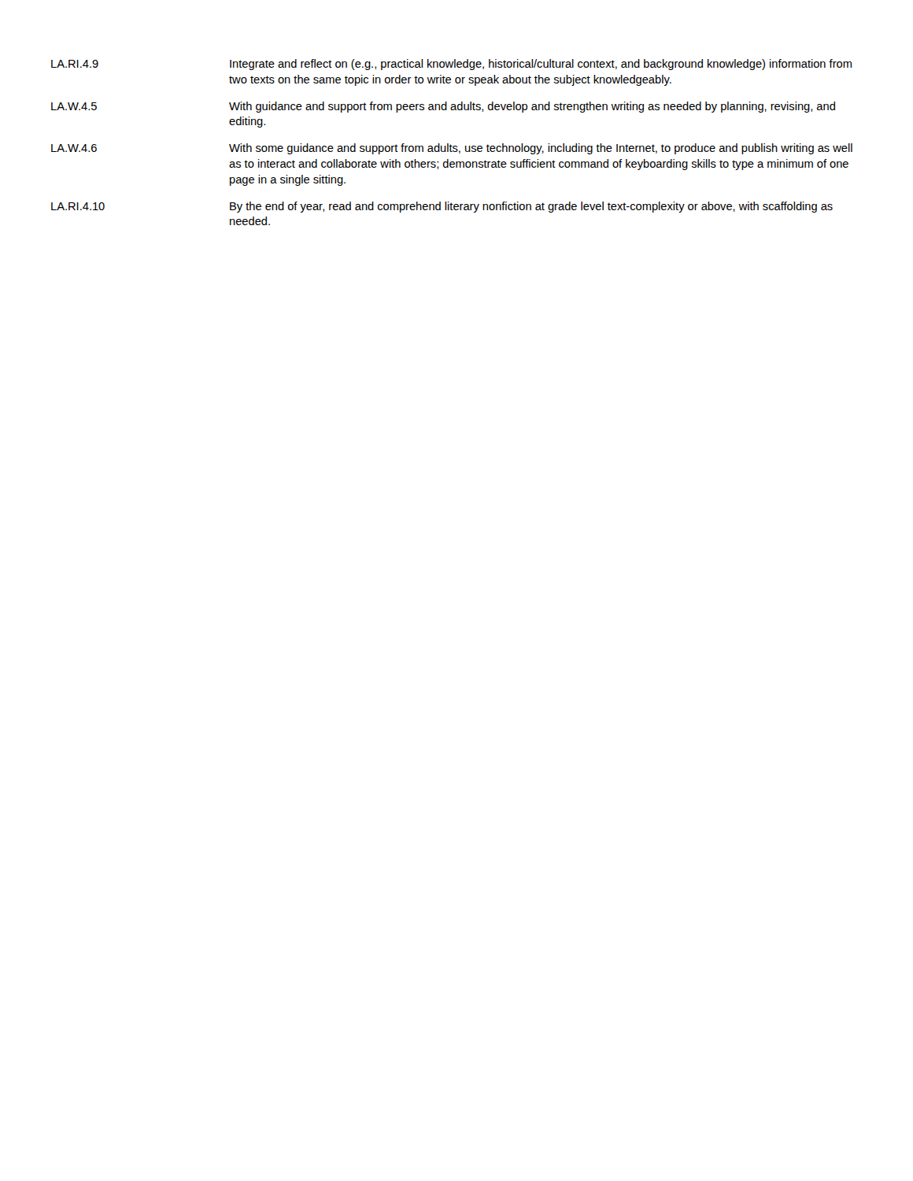| LA.RI.4.9 | Integrate and reflect on (e.g., practical knowledge, historical/cultural context, and background knowledge) information from two texts on the same topic in order to write or speak about the subject knowledgeably. |
| LA.W.4.5 | With guidance and support from peers and adults, develop and strengthen writing as needed by planning, revising, and editing. |
| LA.W.4.6 | With some guidance and support from adults, use technology, including the Internet, to produce and publish writing as well as to interact and collaborate with others; demonstrate sufficient command of keyboarding skills to type a minimum of one page in a single sitting. |
| LA.RI.4.10 | By the end of year, read and comprehend literary nonfiction at grade level text-complexity or above, with scaffolding as needed. |